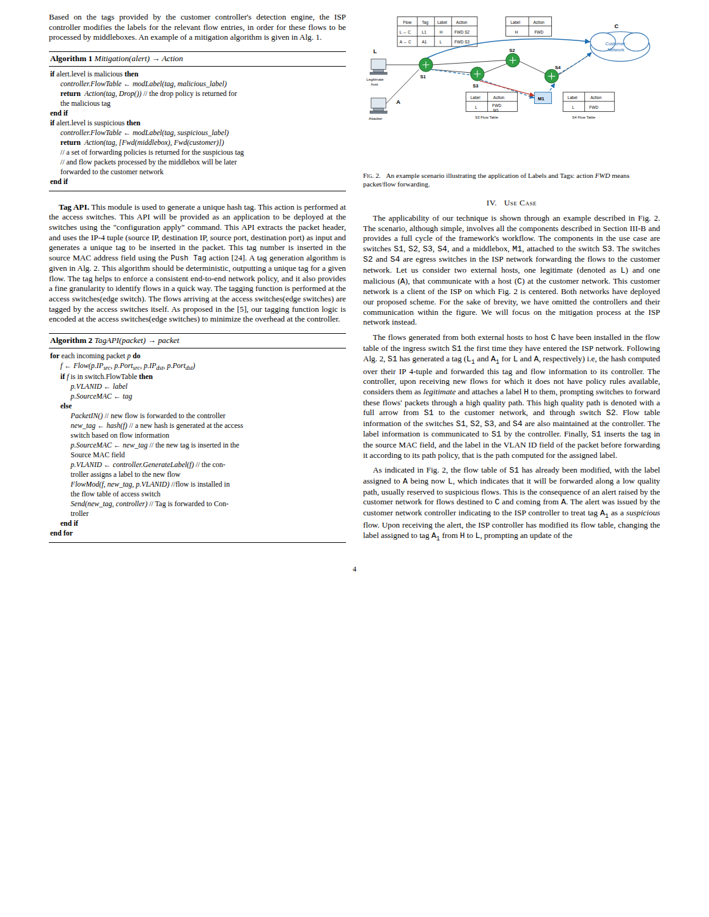Based on the tags provided by the customer controller's detection engine, the ISP controller modifies the labels for the relevant flow entries, in order for these flows to be processed by middleboxes. An example of a mitigation algorithm is given in Alg. 1.
Algorithm 1 Mitigation(alert) → Action
if alert.level is malicious then
controller.FlowTable ← modLabel(tag, malicious_label)
return Action(tag, Drop()) // the drop policy is returned for
the malicious tag
end if
if alert.level is suspicious then
controller.FlowTable ← modLabel(tag, suspicious_label)
return Action(tag, [Fwd(middlebox), Fwd(customer)])
// a set of forwarding policies is returned for the suspicious tag
// and flow packets processed by the middlebox will be later
forwarded to the customer network
end if
Tag API. This module is used to generate a unique hash tag. This action is performed at the access switches. This API will be provided as an application to be deployed at the switches using the "configuration apply" command. This API extracts the packet header, and uses the IP-4 tuple (source IP, destination IP, source port, destination port) as input and generates a unique tag to be inserted in the packet. This tag number is inserted in the source MAC address field using the Push Tag action [24]. A tag generation algorithm is given in Alg. 2. This algorithm should be deterministic, outputting a unique tag for a given flow. The tag helps to enforce a consistent end-to-end network policy, and it also provides a fine granularity to identify flows in a quick way. The tagging function is performed at the access switches(edge switch). The flows arriving at the access switches(edge switches) are tagged by the access switches itself. As proposed in the [5], our tagging function logic is encoded at the access switches(edge switches) to minimize the overhead at the controller.
Algorithm 2 TagAPI(packet) → packet
for each incoming packet p do
f ← Flow(p.IPsrc, p.Portsrc, p.IPdst, p.Portdst)
if f is in switch.FlowTable then
p.VLANID ← label
p.SourceMAC ← tag
else
PacketIN() // new flow is forwarded to the controller
new_tag ← hash(f) // a new hash is generated at the access
switch based on flow information
p.SourceMAC ← new_tag // the new tag is inserted in the
Source MAC field
p.VLANID ← controller.GenerateLabel(f) // the con-
troller assigns a label to the new flow
FlowMod(f, new_tag, p.VLANID) //flow is installed in
the flow table of access switch
Send(new_tag, controller) // Tag is forwarded to Con-
troller
end if
end for
Flow Tag Label Action L ↔ C L1 H FWD S2 A ↔ C A1 L FWD S3 Label Action H FWD Customer Network C L Legitimate host Attacker A S1 S3 S2 S4 M1 Label Action L FWD M1 S3 Flow Table Label Action L FWD S4 Flow Table
Fig. 2. An example scenario illustrating the application of Labels and Tags: action FWD means packet/flow forwarding.
IV. Use Case
The applicability of our technique is shown through an example described in Fig. 2. The scenario, although simple, involves all the components described in Section III-B and provides a full cycle of the framework's workflow. The components in the use case are switches S1, S2, S3, S4, and a middlebox, M1, attached to the switch S3. The switches S2 and S4 are egress switches in the ISP network forwarding the flows to the customer network. Let us consider two external hosts, one legitimate (denoted as L) and one malicious (A), that communicate with a host (C) at the customer network. This customer network is a client of the ISP on which Fig. 2 is centered. Both networks have deployed our proposed scheme. For the sake of brevity, we have omitted the controllers and their communication within the figure. We will focus on the mitigation process at the ISP network instead.
The flows generated from both external hosts to host C have been installed in the flow table of the ingress switch S1 the first time they have entered the ISP network. Following Alg. 2, S1 has generated a tag (L1 and A1 for L and A, respectively) i.e, the hash computed over their IP 4-tuple and forwarded this tag and flow information to its controller. The controller, upon receiving new flows for which it does not have policy rules available, considers them as legitimate and attaches a label H to them, prompting switches to forward these flows' packets through a high quality path. This high quality path is denoted with a full arrow from S1 to the customer network, and through switch S2. Flow table information of the switches S1, S2, S3, and S4 are also maintained at the controller. The label information is communicated to S1 by the controller. Finally, S1 inserts the tag in the source MAC field, and the label in the VLAN ID field of the packet before forwarding it according to its path policy, that is the path computed for the assigned label.
As indicated in Fig. 2, the flow table of S1 has already been modified, with the label assigned to A being now L, which indicates that it will be forwarded along a low quality path, usually reserved to suspicious flows. This is the consequence of an alert raised by the customer network for flows destined to C and coming from A. The alert was issued by the customer network controller indicating to the ISP controller to treat tag A1 as a suspicious flow. Upon receiving the alert, the ISP controller has modified its flow table, changing the label assigned to tag A1 from H to L, prompting an update of the
4